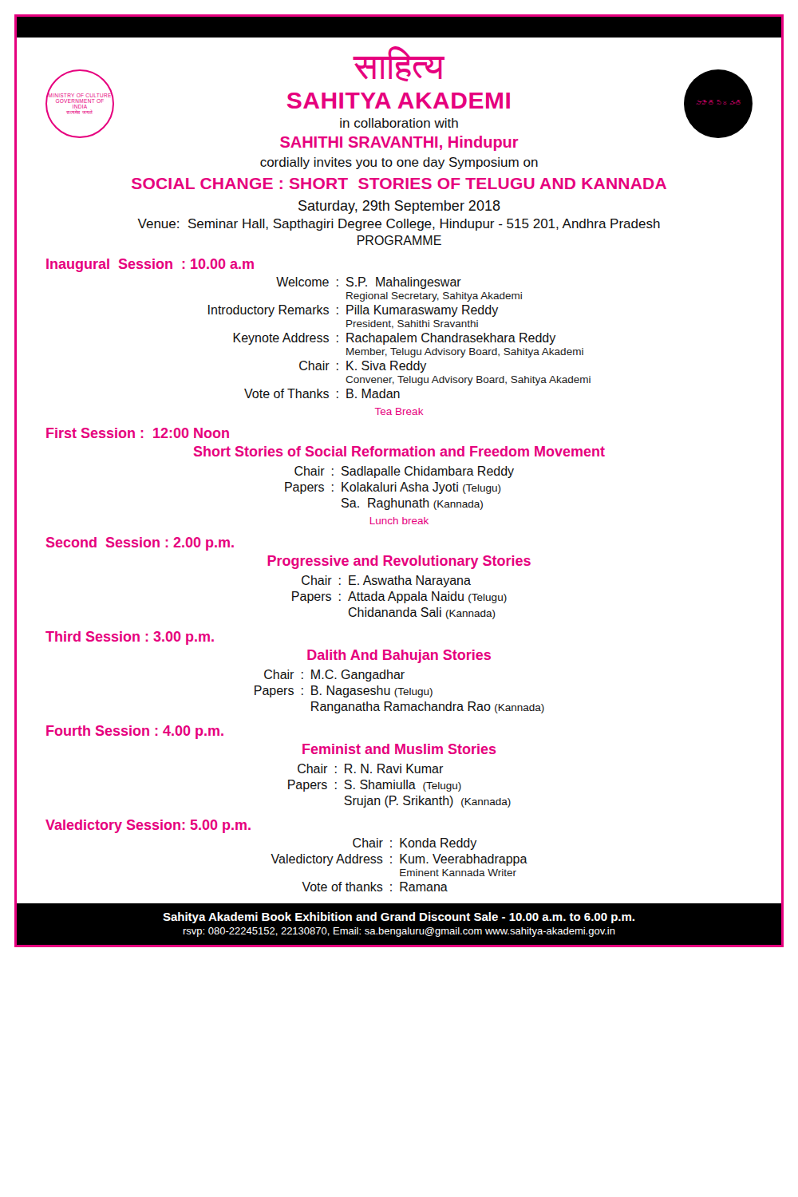MINISTRY OF CULTURE
GOVERNMENT OF INDIA
सत्यमेव जयते
సాహితీ స్రవంతి
साहित्य
SAHITYA AKADEMI
in collaboration with
SAHITHI SRAVANTHI, Hindupur
cordially invites you to one day Symposium on
SOCIAL CHANGE : SHORT STORIES OF TELUGU AND KANNADA
Saturday, 29th September 2018
Venue: Seminar Hall, Sapthagiri Degree College, Hindupur - 515 201, Andhra Pradesh
PROGRAMME
Inaugural Session : 10.00 a.m
| Welcome | : | S.P. Mahalingeswar Regional Secretary, Sahitya Akademi |
| Introductory Remarks | : | Pilla Kumaraswamy Reddy President, Sahithi Sravanthi |
| Keynote Address | : | Rachapalem Chandrasekhara Reddy Member, Telugu Advisory Board, Sahitya Akademi |
| Chair | : | K. Siva Reddy Convener, Telugu Advisory Board, Sahitya Akademi |
| Vote of Thanks | : | B. Madan |
Tea Break
First Session : 12:00 Noon
Short Stories of Social Reformation and Freedom Movement
| Chair | : | Sadlapalle Chidambara Reddy |
| Papers | : | Kolakaluri Asha Jyoti (Telugu) |
| | | Sa. Raghunath (Kannada) |
Lunch break
Second Session : 2.00 p.m.
Progressive and Revolutionary Stories
| Chair | : | E. Aswatha Narayana |
| Papers | : | Attada Appala Naidu (Telugu) |
| | | Chidananda Sali (Kannada) |
Third Session : 3.00 p.m.
Dalith And Bahujan Stories
| Chair | : | M.C. Gangadhar |
| Papers | : | B. Nagaseshu (Telugu) |
| | | Ranganatha Ramachandra Rao (Kannada) |
Fourth Session : 4.00 p.m.
Feminist and Muslim Stories
| Chair | : | R. N. Ravi Kumar |
| Papers | : | S. Shamiulla (Telugu) |
| | | Srujan (P. Srikanth) (Kannada) |
Valedictory Session: 5.00 p.m.
| Chair | : | Konda Reddy |
| Valedictory Address | : | Kum. Veerabhadrappa Eminent Kannada Writer |
| Vote of thanks | : | Ramana |
Sahitya Akademi Book Exhibition and Grand Discount Sale - 10.00 a.m. to 6.00 p.m.
rsvp: 080-22245152, 22130870, Email: sa.bengaluru@gmail.com www.sahitya-akademi.gov.in